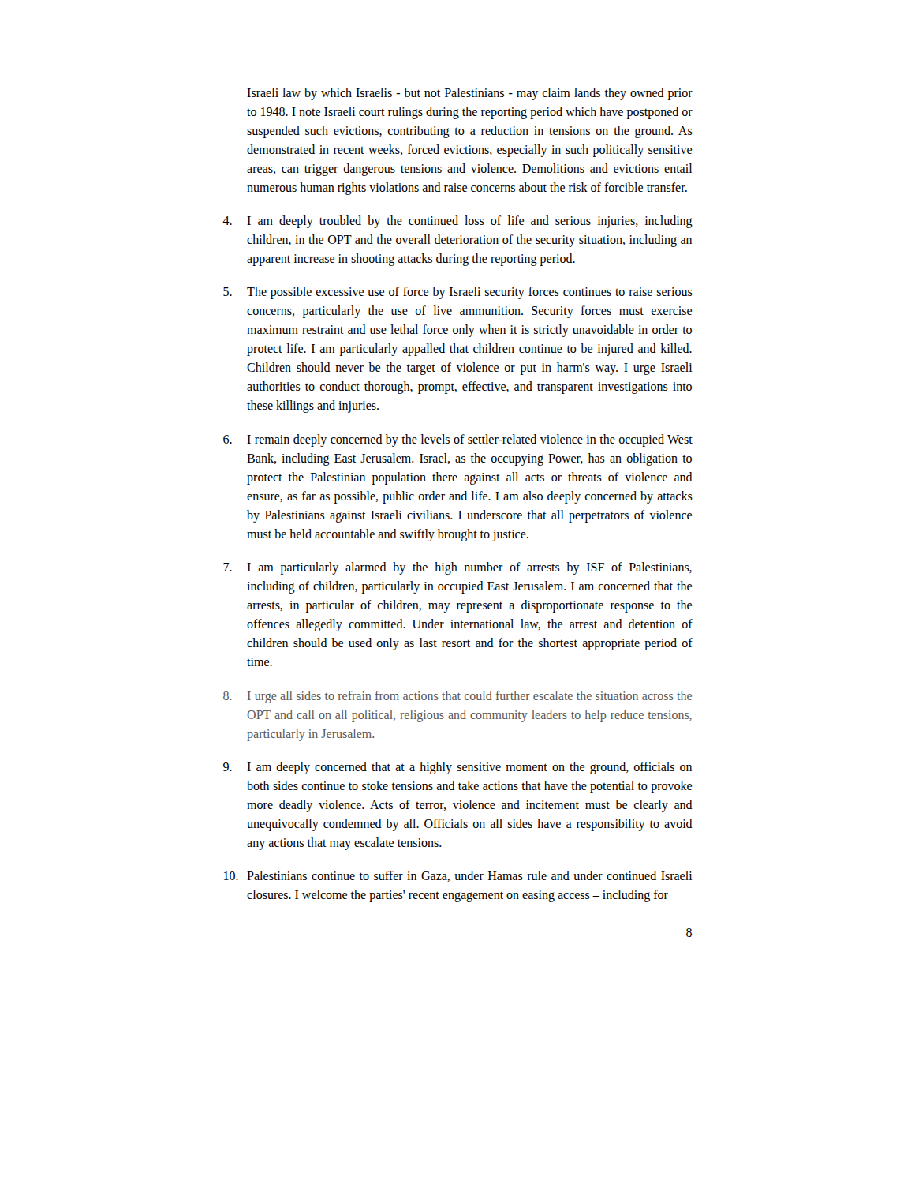Israeli law by which Israelis - but not Palestinians - may claim lands they owned prior to 1948. I note Israeli court rulings during the reporting period which have postponed or suspended such evictions, contributing to a reduction in tensions on the ground. As demonstrated in recent weeks, forced evictions, especially in such politically sensitive areas, can trigger dangerous tensions and violence. Demolitions and evictions entail numerous human rights violations and raise concerns about the risk of forcible transfer.
I am deeply troubled by the continued loss of life and serious injuries, including children, in the OPT and the overall deterioration of the security situation, including an apparent increase in shooting attacks during the reporting period.
The possible excessive use of force by Israeli security forces continues to raise serious concerns, particularly the use of live ammunition. Security forces must exercise maximum restraint and use lethal force only when it is strictly unavoidable in order to protect life. I am particularly appalled that children continue to be injured and killed. Children should never be the target of violence or put in harm's way. I urge Israeli authorities to conduct thorough, prompt, effective, and transparent investigations into these killings and injuries.
I remain deeply concerned by the levels of settler-related violence in the occupied West Bank, including East Jerusalem. Israel, as the occupying Power, has an obligation to protect the Palestinian population there against all acts or threats of violence and ensure, as far as possible, public order and life. I am also deeply concerned by attacks by Palestinians against Israeli civilians. I underscore that all perpetrators of violence must be held accountable and swiftly brought to justice.
I am particularly alarmed by the high number of arrests by ISF of Palestinians, including of children, particularly in occupied East Jerusalem. I am concerned that the arrests, in particular of children, may represent a disproportionate response to the offences allegedly committed. Under international law, the arrest and detention of children should be used only as last resort and for the shortest appropriate period of time.
I urge all sides to refrain from actions that could further escalate the situation across the OPT and call on all political, religious and community leaders to help reduce tensions, particularly in Jerusalem.
I am deeply concerned that at a highly sensitive moment on the ground, officials on both sides continue to stoke tensions and take actions that have the potential to provoke more deadly violence. Acts of terror, violence and incitement must be clearly and unequivocally condemned by all. Officials on all sides have a responsibility to avoid any actions that may escalate tensions.
Palestinians continue to suffer in Gaza, under Hamas rule and under continued Israeli closures. I welcome the parties' recent engagement on easing access – including for
8